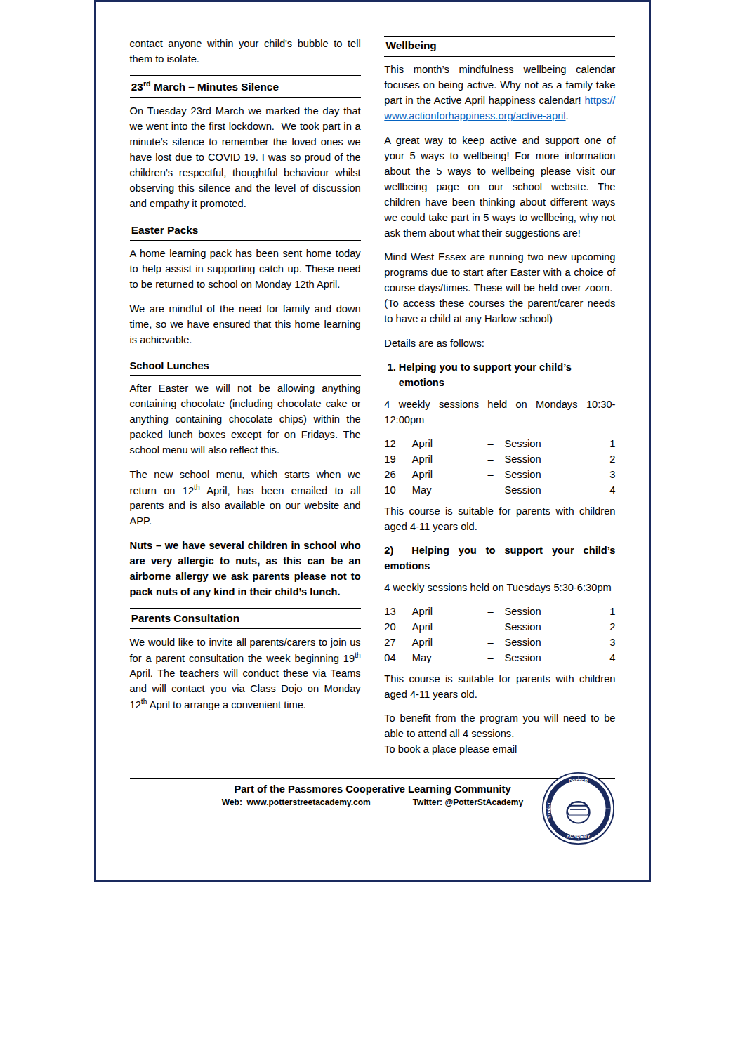contact anyone within your child's bubble to tell them to isolate.
23rd March – Minutes Silence
On Tuesday 23rd March we marked the day that we went into the first lockdown. We took part in a minute’s silence to remember the loved ones we have lost due to COVID 19. I was so proud of the children’s respectful, thoughtful behaviour whilst observing this silence and the level of discussion and empathy it promoted.
Easter Packs
A home learning pack has been sent home today to help assist in supporting catch up. These need to be returned to school on Monday 12th April.
We are mindful of the need for family and down time, so we have ensured that this home learning is achievable.
School Lunches
After Easter we will not be allowing anything containing chocolate (including chocolate cake or anything containing chocolate chips) within the packed lunch boxes except for on Fridays. The school menu will also reflect this.
The new school menu, which starts when we return on 12th April, has been emailed to all parents and is also available on our website and APP.
Nuts – we have several children in school who are very allergic to nuts, as this can be an airborne allergy we ask parents please not to pack nuts of any kind in their child’s lunch.
Parents Consultation
We would like to invite all parents/carers to join us for a parent consultation the week beginning 19th April. The teachers will conduct these via Teams and will contact you via Class Dojo on Monday 12th April to arrange a convenient time.
Wellbeing
This month’s mindfulness wellbeing calendar focuses on being active. Why not as a family take part in the Active April happiness calendar! https://www.actionforhappiness.org/active-april.
A great way to keep active and support one of your 5 ways to wellbeing! For more information about the 5 ways to wellbeing please visit our wellbeing page on our school website. The children have been thinking about different ways we could take part in 5 ways to wellbeing, why not ask them about what their suggestions are!
Mind West Essex are running two new upcoming programs due to start after Easter with a choice of course days/times. These will be held over zoom. (To access these courses the parent/carer needs to have a child at any Harlow school)
Details are as follows:
Helping you to support your child’s emotions
4 weekly sessions held on Mondays 10:30-12:00pm
| 12 | April | – | Session | 1 |
| 19 | April | – | Session | 2 |
| 26 | April | – | Session | 3 |
| 10 | May | – | Session | 4 |
This course is suitable for parents with children aged 4-11 years old.
2) Helping you to support your child’s emotions
4 weekly sessions held on Tuesdays 5:30-6:30pm
| 13 | April | – | Session | 1 |
| 20 | April | – | Session | 2 |
| 27 | April | – | Session | 3 |
| 04 | May | – | Session | 4 |
This course is suitable for parents with children aged 4-11 years old.
To benefit from the program you will need to be able to attend all 4 sessions.
To book a place please email
Part of the Passmores Cooperative Learning Community
Web: www.potterstreetacademy.com Twitter: @PotterStAcademy
POTTER ACADEMY STREET